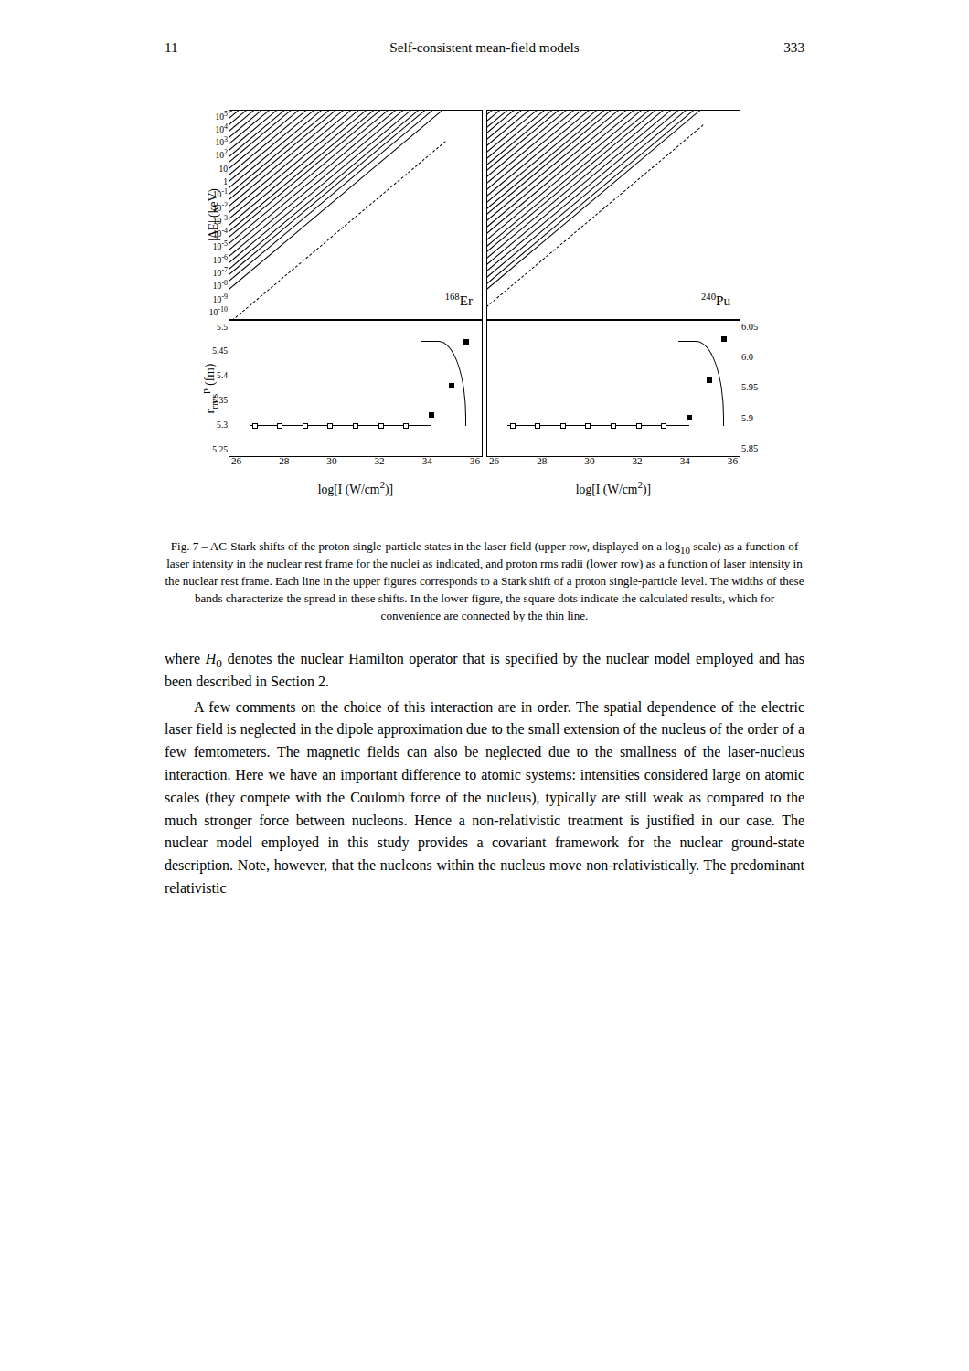11 Self-consistent mean-field models 333
|ΔE| (keV)
105 104 103 102 10 1 10-1 10-2 10-3 10-4 10-5 10-6 10-7 10-8 10-9 10-10
168Er
240Pu
rrmsp (fm)
5.5 5.45 5.4 5.35 5.3 5.25
262830323436
6.05 6.0 5.95 5.9 5.85
262830323436
log[I (W/cm2)]
log[I (W/cm2)]
Fig. 7 – AC-Stark shifts of the proton single-particle states in the laser field (upper row, displayed on a log10 scale) as a function of laser intensity in the nuclear rest frame for the nuclei as indicated, and proton rms radii (lower row) as a function of laser intensity in the nuclear rest frame. Each line in the upper figures corresponds to a Stark shift of a proton single-particle level. The widths of these bands characterize the spread in these shifts. In the lower figure, the square dots indicate the calculated results, which for convenience are connected by the thin line.
where H0 denotes the nuclear Hamilton operator that is specified by the nuclear model employed and has been described in Section 2.
A few comments on the choice of this interaction are in order. The spatial dependence of the electric laser field is neglected in the dipole approximation due to the small extension of the nucleus of the order of a few femtometers. The magnetic fields can also be neglected due to the smallness of the laser-nucleus interaction. Here we have an important difference to atomic systems: intensities considered large on atomic scales (they compete with the Coulomb force of the nucleus), typically are still weak as compared to the much stronger force between nucleons. Hence a non-relativistic treatment is justified in our case. The nuclear model employed in this study provides a covariant framework for the nuclear ground-state description. Note, however, that the nucleons within the nucleus move non-relativistically. The predominant relativistic